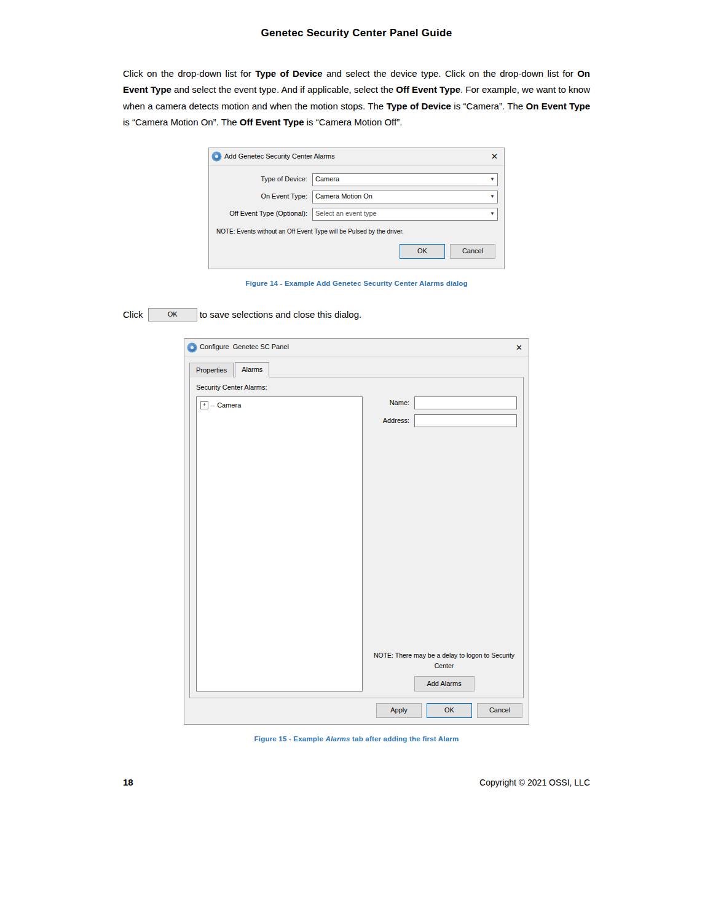Genetec Security Center Panel Guide
Click on the drop-down list for Type of Device and select the device type. Click on the drop-down list for On Event Type and select the event type. And if applicable, select the Off Event Type. For example, we want to know when a camera detects motion and when the motion stops. The Type of Device is “Camera”. The On Event Type is “Camera Motion On”. The Off Event Type is “Camera Motion Off”.
Add Genetec Security Center Alarms
✕
Type of Device:
Camera ▼
On Event Type:
Camera Motion On ▼
Off Event Type (Optional):
Select an event type ▼
NOTE: Events without an Off Event Type will be Pulsed by the driver.
OK
Cancel
Figure 14 - Example Add Genetec Security Center Alarms dialog
Click OKto save selections and close this dialog.
Configure Genetec SC Panel
✕
Properties
Alarms
Security Center Alarms:
+ – Camera
Name:
Address:
NOTE: There may be a delay to logon to Security Center
Add Alarms
Apply
OK
Cancel
Figure 15 - Example Alarms tab after adding the first Alarm
18 Copyright © 2021 OSSI, LLC